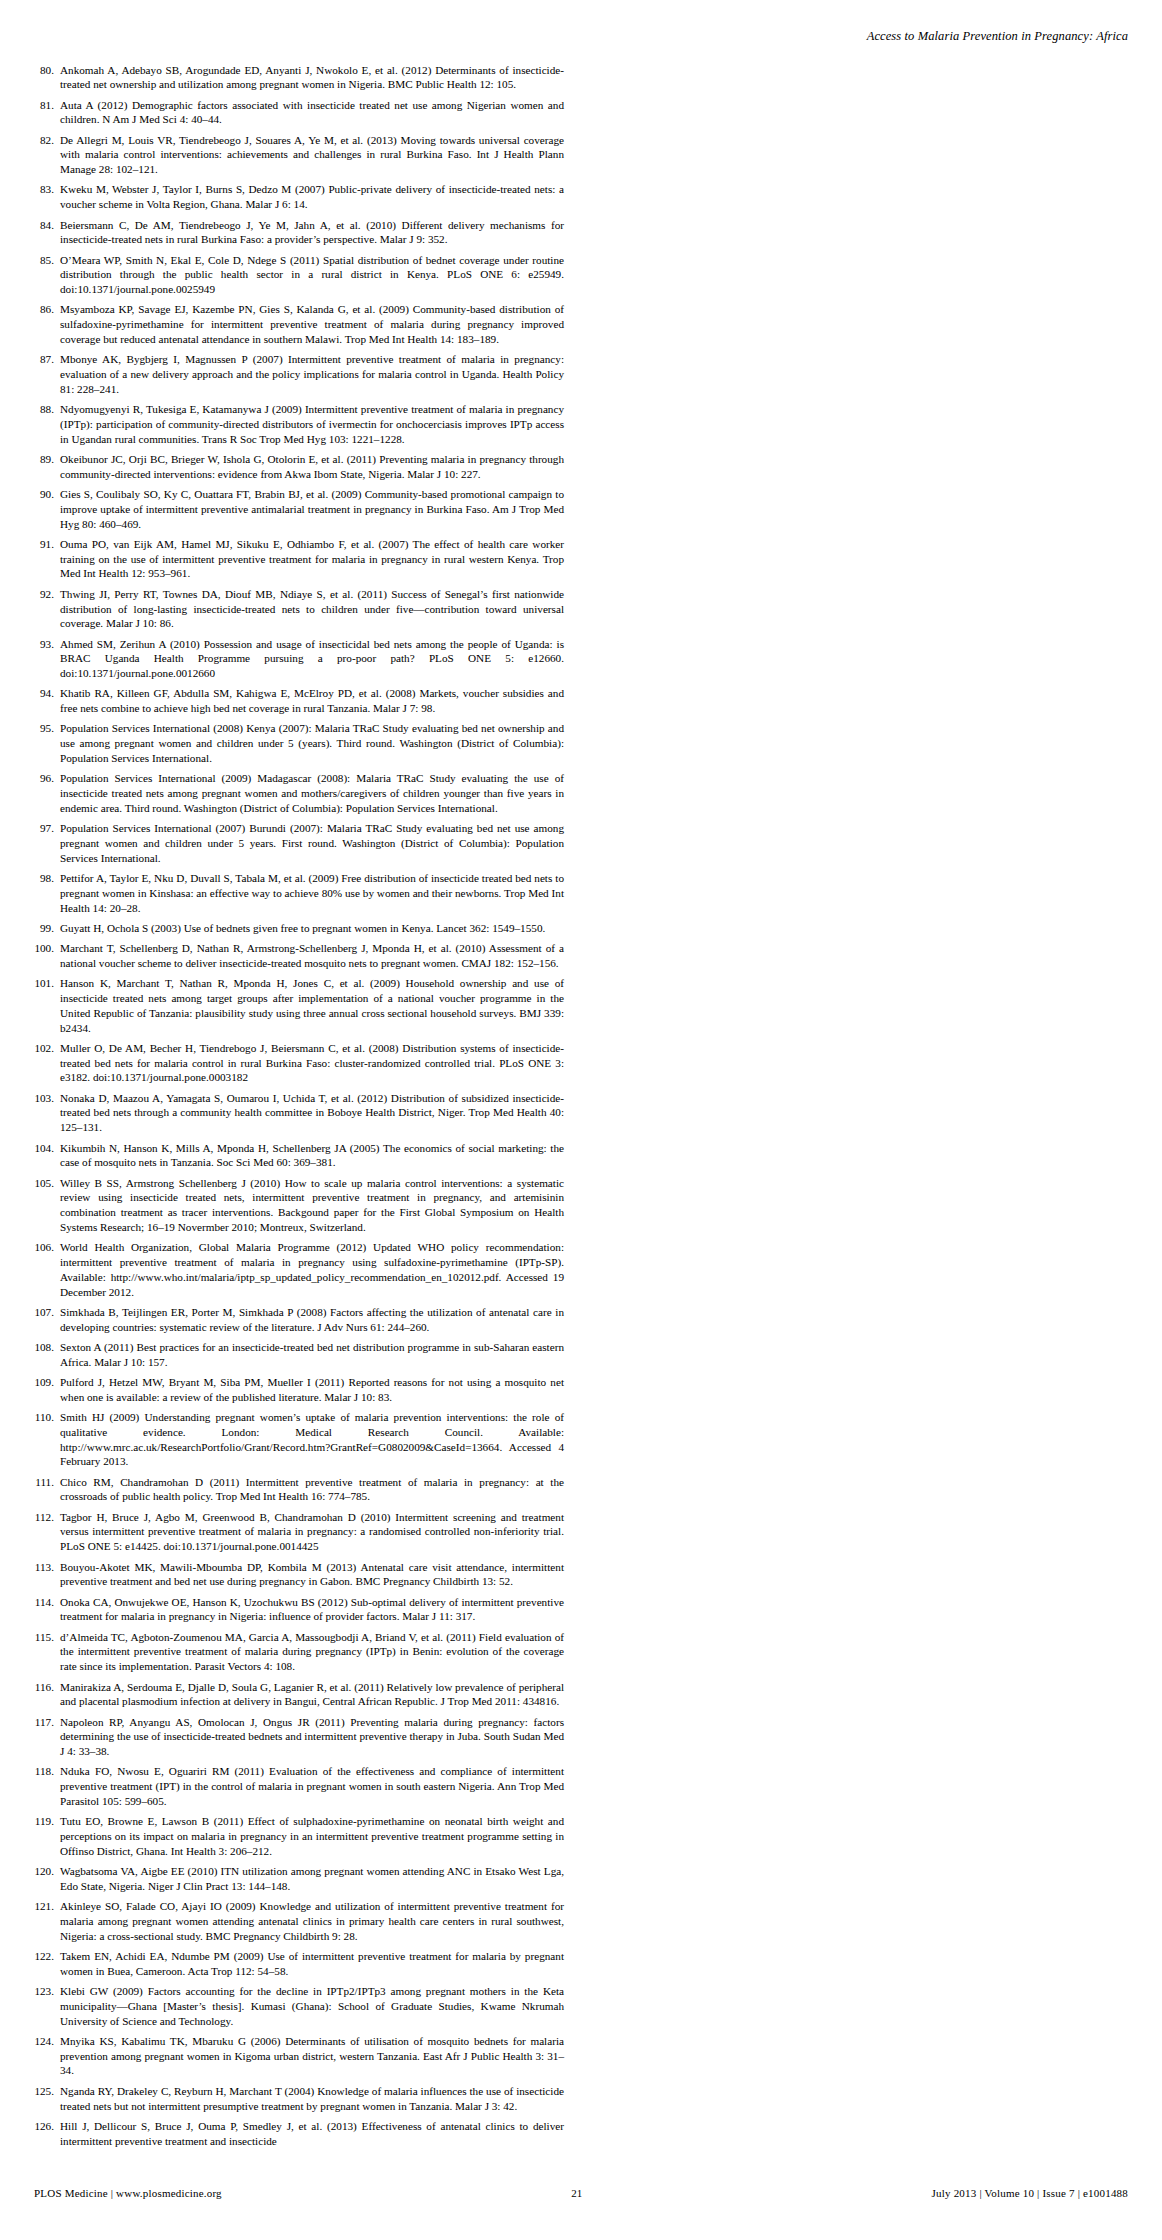Access to Malaria Prevention in Pregnancy: Africa
80. Ankomah A, Adebayo SB, Arogundade ED, Anyanti J, Nwokolo E, et al. (2012) Determinants of insecticide-treated net ownership and utilization among pregnant women in Nigeria. BMC Public Health 12: 105.
81. Auta A (2012) Demographic factors associated with insecticide treated net use among Nigerian women and children. N Am J Med Sci 4: 40–44.
82. De Allegri M, Louis VR, Tiendrebeogo J, Souares A, Ye M, et al. (2013) Moving towards universal coverage with malaria control interventions: achievements and challenges in rural Burkina Faso. Int J Health Plann Manage 28: 102–121.
83. Kweku M, Webster J, Taylor I, Burns S, Dedzo M (2007) Public-private delivery of insecticide-treated nets: a voucher scheme in Volta Region, Ghana. Malar J 6: 14.
84. Beiersmann C, De AM, Tiendrebeogo J, Ye M, Jahn A, et al. (2010) Different delivery mechanisms for insecticide-treated nets in rural Burkina Faso: a provider’s perspective. Malar J 9: 352.
85. O’Meara WP, Smith N, Ekal E, Cole D, Ndege S (2011) Spatial distribution of bednet coverage under routine distribution through the public health sector in a rural district in Kenya. PLoS ONE 6: e25949. doi:10.1371/journal.pone.0025949
86. Msyamboza KP, Savage EJ, Kazembe PN, Gies S, Kalanda G, et al. (2009) Community-based distribution of sulfadoxine-pyrimethamine for intermittent preventive treatment of malaria during pregnancy improved coverage but reduced antenatal attendance in southern Malawi. Trop Med Int Health 14: 183–189.
87. Mbonye AK, Bygbjerg I, Magnussen P (2007) Intermittent preventive treatment of malaria in pregnancy: evaluation of a new delivery approach and the policy implications for malaria control in Uganda. Health Policy 81: 228–241.
88. Ndyomugyenyi R, Tukesiga E, Katamanywa J (2009) Intermittent preventive treatment of malaria in pregnancy (IPTp): participation of community-directed distributors of ivermectin for onchocerciasis improves IPTp access in Ugandan rural communities. Trans R Soc Trop Med Hyg 103: 1221–1228.
89. Okeibunor JC, Orji BC, Brieger W, Ishola G, Otolorin E, et al. (2011) Preventing malaria in pregnancy through community-directed interventions: evidence from Akwa Ibom State, Nigeria. Malar J 10: 227.
90. Gies S, Coulibaly SO, Ky C, Ouattara FT, Brabin BJ, et al. (2009) Community-based promotional campaign to improve uptake of intermittent preventive antimalarial treatment in pregnancy in Burkina Faso. Am J Trop Med Hyg 80: 460–469.
91. Ouma PO, van Eijk AM, Hamel MJ, Sikuku E, Odhiambo F, et al. (2007) The effect of health care worker training on the use of intermittent preventive treatment for malaria in pregnancy in rural western Kenya. Trop Med Int Health 12: 953–961.
92. Thwing JI, Perry RT, Townes DA, Diouf MB, Ndiaye S, et al. (2011) Success of Senegal’s first nationwide distribution of long-lasting insecticide-treated nets to children under five—contribution toward universal coverage. Malar J 10: 86.
93. Ahmed SM, Zerihun A (2010) Possession and usage of insecticidal bed nets among the people of Uganda: is BRAC Uganda Health Programme pursuing a pro-poor path? PLoS ONE 5: e12660. doi:10.1371/journal.pone.0012660
94. Khatib RA, Killeen GF, Abdulla SM, Kahigwa E, McElroy PD, et al. (2008) Markets, voucher subsidies and free nets combine to achieve high bed net coverage in rural Tanzania. Malar J 7: 98.
95. Population Services International (2008) Kenya (2007): Malaria TRaC Study evaluating bed net ownership and use among pregnant women and children under 5 (years). Third round. Washington (District of Columbia): Population Services International.
96. Population Services International (2009) Madagascar (2008): Malaria TRaC Study evaluating the use of insecticide treated nets among pregnant women and mothers/caregivers of children younger than five years in endemic area. Third round. Washington (District of Columbia): Population Services International.
97. Population Services International (2007) Burundi (2007): Malaria TRaC Study evaluating bed net use among pregnant women and children under 5 years. First round. Washington (District of Columbia): Population Services International.
98. Pettifor A, Taylor E, Nku D, Duvall S, Tabala M, et al. (2009) Free distribution of insecticide treated bed nets to pregnant women in Kinshasa: an effective way to achieve 80% use by women and their newborns. Trop Med Int Health 14: 20–28.
99. Guyatt H, Ochola S (2003) Use of bednets given free to pregnant women in Kenya. Lancet 362: 1549–1550.
100. Marchant T, Schellenberg D, Nathan R, Armstrong-Schellenberg J, Mponda H, et al. (2010) Assessment of a national voucher scheme to deliver insecticide-treated mosquito nets to pregnant women. CMAJ 182: 152–156.
101. Hanson K, Marchant T, Nathan R, Mponda H, Jones C, et al. (2009) Household ownership and use of insecticide treated nets among target groups after implementation of a national voucher programme in the United Republic of Tanzania: plausibility study using three annual cross sectional household surveys. BMJ 339: b2434.
102. Muller O, De AM, Becher H, Tiendrebogo J, Beiersmann C, et al. (2008) Distribution systems of insecticide-treated bed nets for malaria control in rural Burkina Faso: cluster-randomized controlled trial. PLoS ONE 3: e3182. doi:10.1371/journal.pone.0003182
103. Nonaka D, Maazou A, Yamagata S, Oumarou I, Uchida T, et al. (2012) Distribution of subsidized insecticide-treated bed nets through a community health committee in Boboye Health District, Niger. Trop Med Health 40: 125–131.
104. Kikumbih N, Hanson K, Mills A, Mponda H, Schellenberg JA (2005) The economics of social marketing: the case of mosquito nets in Tanzania. Soc Sci Med 60: 369–381.
105. Willey B SS, Armstrong Schellenberg J (2010) How to scale up malaria control interventions: a systematic review using insecticide treated nets, intermittent preventive treatment in pregnancy, and artemisinin combination treatment as tracer interventions. Backgound paper for the First Global Symposium on Health Systems Research; 16–19 Novermber 2010; Montreux, Switzerland.
106. World Health Organization, Global Malaria Programme (2012) Updated WHO policy recommendation: intermittent preventive treatment of malaria in pregnancy using sulfadoxine-pyrimethamine (IPTp-SP). Available: http://www.who.int/malaria/iptp_sp_updated_policy_recommendation_en_102012.pdf. Accessed 19 December 2012.
107. Simkhada B, Teijlingen ER, Porter M, Simkhada P (2008) Factors affecting the utilization of antenatal care in developing countries: systematic review of the literature. J Adv Nurs 61: 244–260.
108. Sexton A (2011) Best practices for an insecticide-treated bed net distribution programme in sub-Saharan eastern Africa. Malar J 10: 157.
109. Pulford J, Hetzel MW, Bryant M, Siba PM, Mueller I (2011) Reported reasons for not using a mosquito net when one is available: a review of the published literature. Malar J 10: 83.
110. Smith HJ (2009) Understanding pregnant women’s uptake of malaria prevention interventions: the role of qualitative evidence. London: Medical Research Council. Available: http://www.mrc.ac.uk/ResearchPortfolio/Grant/Record.htm?GrantRef=G0802009&CaseId=13664. Accessed 4 February 2013.
111. Chico RM, Chandramohan D (2011) Intermittent preventive treatment of malaria in pregnancy: at the crossroads of public health policy. Trop Med Int Health 16: 774–785.
112. Tagbor H, Bruce J, Agbo M, Greenwood B, Chandramohan D (2010) Intermittent screening and treatment versus intermittent preventive treatment of malaria in pregnancy: a randomised controlled non-inferiority trial. PLoS ONE 5: e14425. doi:10.1371/journal.pone.0014425
113. Bouyou-Akotet MK, Mawili-Mboumba DP, Kombila M (2013) Antenatal care visit attendance, intermittent preventive treatment and bed net use during pregnancy in Gabon. BMC Pregnancy Childbirth 13: 52.
114. Onoka CA, Onwujekwe OE, Hanson K, Uzochukwu BS (2012) Sub-optimal delivery of intermittent preventive treatment for malaria in pregnancy in Nigeria: influence of provider factors. Malar J 11: 317.
115. d’Almeida TC, Agboton-Zoumenou MA, Garcia A, Massougbodji A, Briand V, et al. (2011) Field evaluation of the intermittent preventive treatment of malaria during pregnancy (IPTp) in Benin: evolution of the coverage rate since its implementation. Parasit Vectors 4: 108.
116. Manirakiza A, Serdouma E, Djalle D, Soula G, Laganier R, et al. (2011) Relatively low prevalence of peripheral and placental plasmodium infection at delivery in Bangui, Central African Republic. J Trop Med 2011: 434816.
117. Napoleon RP, Anyangu AS, Omolocan J, Ongus JR (2011) Preventing malaria during pregnancy: factors determining the use of insecticide-treated bednets and intermittent preventive therapy in Juba. South Sudan Med J 4: 33–38.
118. Nduka FO, Nwosu E, Oguariri RM (2011) Evaluation of the effectiveness and compliance of intermittent preventive treatment (IPT) in the control of malaria in pregnant women in south eastern Nigeria. Ann Trop Med Parasitol 105: 599–605.
119. Tutu EO, Browne E, Lawson B (2011) Effect of sulphadoxine-pyrimethamine on neonatal birth weight and perceptions on its impact on malaria in pregnancy in an intermittent preventive treatment programme setting in Offinso District, Ghana. Int Health 3: 206–212.
120. Wagbatsoma VA, Aigbe EE (2010) ITN utilization among pregnant women attending ANC in Etsako West Lga, Edo State, Nigeria. Niger J Clin Pract 13: 144–148.
121. Akinleye SO, Falade CO, Ajayi IO (2009) Knowledge and utilization of intermittent preventive treatment for malaria among pregnant women attending antenatal clinics in primary health care centers in rural southwest, Nigeria: a cross-sectional study. BMC Pregnancy Childbirth 9: 28.
122. Takem EN, Achidi EA, Ndumbe PM (2009) Use of intermittent preventive treatment for malaria by pregnant women in Buea, Cameroon. Acta Trop 112: 54–58.
123. Klebi GW (2009) Factors accounting for the decline in IPTp2/IPTp3 among pregnant mothers in the Keta municipality—Ghana [Master’s thesis]. Kumasi (Ghana): School of Graduate Studies, Kwame Nkrumah University of Science and Technology.
124. Mnyika KS, Kabalimu TK, Mbaruku G (2006) Determinants of utilisation of mosquito bednets for malaria prevention among pregnant women in Kigoma urban district, western Tanzania. East Afr J Public Health 3: 31–34.
125. Nganda RY, Drakeley C, Reyburn H, Marchant T (2004) Knowledge of malaria influences the use of insecticide treated nets but not intermittent presumptive treatment by pregnant women in Tanzania. Malar J 3: 42.
126. Hill J, Dellicour S, Bruce J, Ouma P, Smedley J, et al. (2013) Effectiveness of antenatal clinics to deliver intermittent preventive treatment and insecticide
PLOS Medicine | www.plosmedicine.org
21
July 2013 | Volume 10 | Issue 7 | e1001488